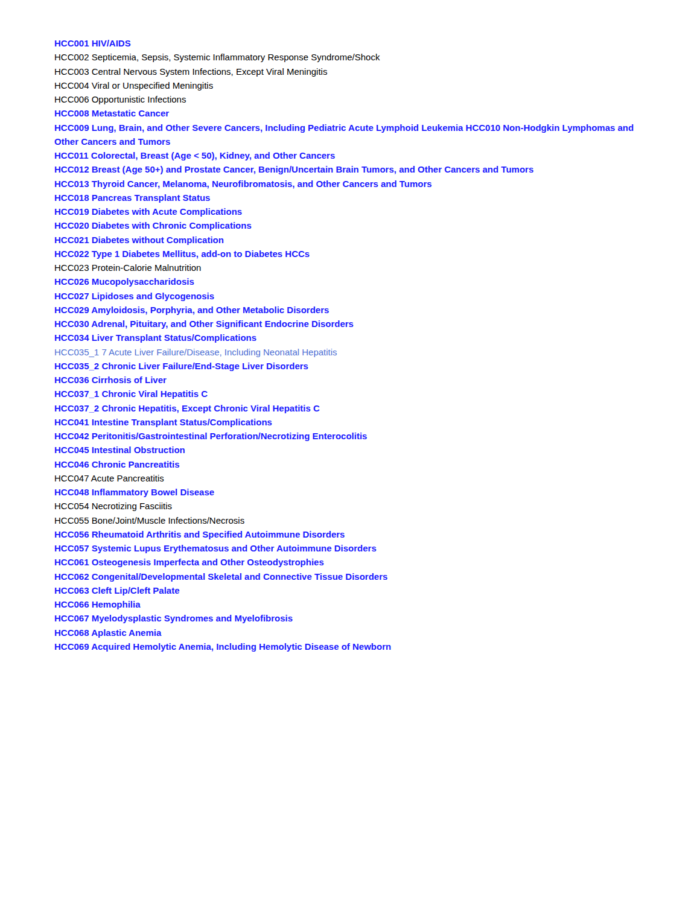HCC001 HIV/AIDS
HCC002 Septicemia, Sepsis, Systemic Inflammatory Response Syndrome/Shock
HCC003 Central Nervous System Infections, Except Viral Meningitis
HCC004 Viral or Unspecified Meningitis
HCC006 Opportunistic Infections
HCC008 Metastatic Cancer
HCC009 Lung, Brain, and Other Severe Cancers, Including Pediatric Acute Lymphoid Leukemia HCC010 Non-Hodgkin Lymphomas and Other Cancers and Tumors
HCC011 Colorectal, Breast (Age < 50), Kidney, and Other Cancers
HCC012 Breast (Age 50+) and Prostate Cancer, Benign/Uncertain Brain Tumors, and Other Cancers and Tumors
HCC013 Thyroid Cancer, Melanoma, Neurofibromatosis, and Other Cancers and Tumors
HCC018 Pancreas Transplant Status
HCC019 Diabetes with Acute Complications
HCC020 Diabetes with Chronic Complications
HCC021 Diabetes without Complication
HCC022 Type 1 Diabetes Mellitus, add-on to Diabetes HCCs
HCC023 Protein-Calorie Malnutrition
HCC026 Mucopolysaccharidosis
HCC027 Lipidoses and Glycogenosis
HCC029 Amyloidosis, Porphyria, and Other Metabolic Disorders
HCC030 Adrenal, Pituitary, and Other Significant Endocrine Disorders
HCC034 Liver Transplant Status/Complications
HCC035_1 7 Acute Liver Failure/Disease, Including Neonatal Hepatitis
HCC035_2 Chronic Liver Failure/End-Stage Liver Disorders
HCC036 Cirrhosis of Liver
HCC037_1 Chronic Viral Hepatitis C
HCC037_2 Chronic Hepatitis, Except Chronic Viral Hepatitis C
HCC041 Intestine Transplant Status/Complications
HCC042 Peritonitis/Gastrointestinal Perforation/Necrotizing Enterocolitis
HCC045 Intestinal Obstruction
HCC046 Chronic Pancreatitis
HCC047 Acute Pancreatitis
HCC048 Inflammatory Bowel Disease
HCC054 Necrotizing Fasciitis
HCC055 Bone/Joint/Muscle Infections/Necrosis
HCC056 Rheumatoid Arthritis and Specified Autoimmune Disorders
HCC057 Systemic Lupus Erythematosus and Other Autoimmune Disorders
HCC061 Osteogenesis Imperfecta and Other Osteodystrophies
HCC062 Congenital/Developmental Skeletal and Connective Tissue Disorders
HCC063 Cleft Lip/Cleft Palate
HCC066 Hemophilia
HCC067 Myelodysplastic Syndromes and Myelofibrosis
HCC068 Aplastic Anemia
HCC069 Acquired Hemolytic Anemia, Including Hemolytic Disease of Newborn